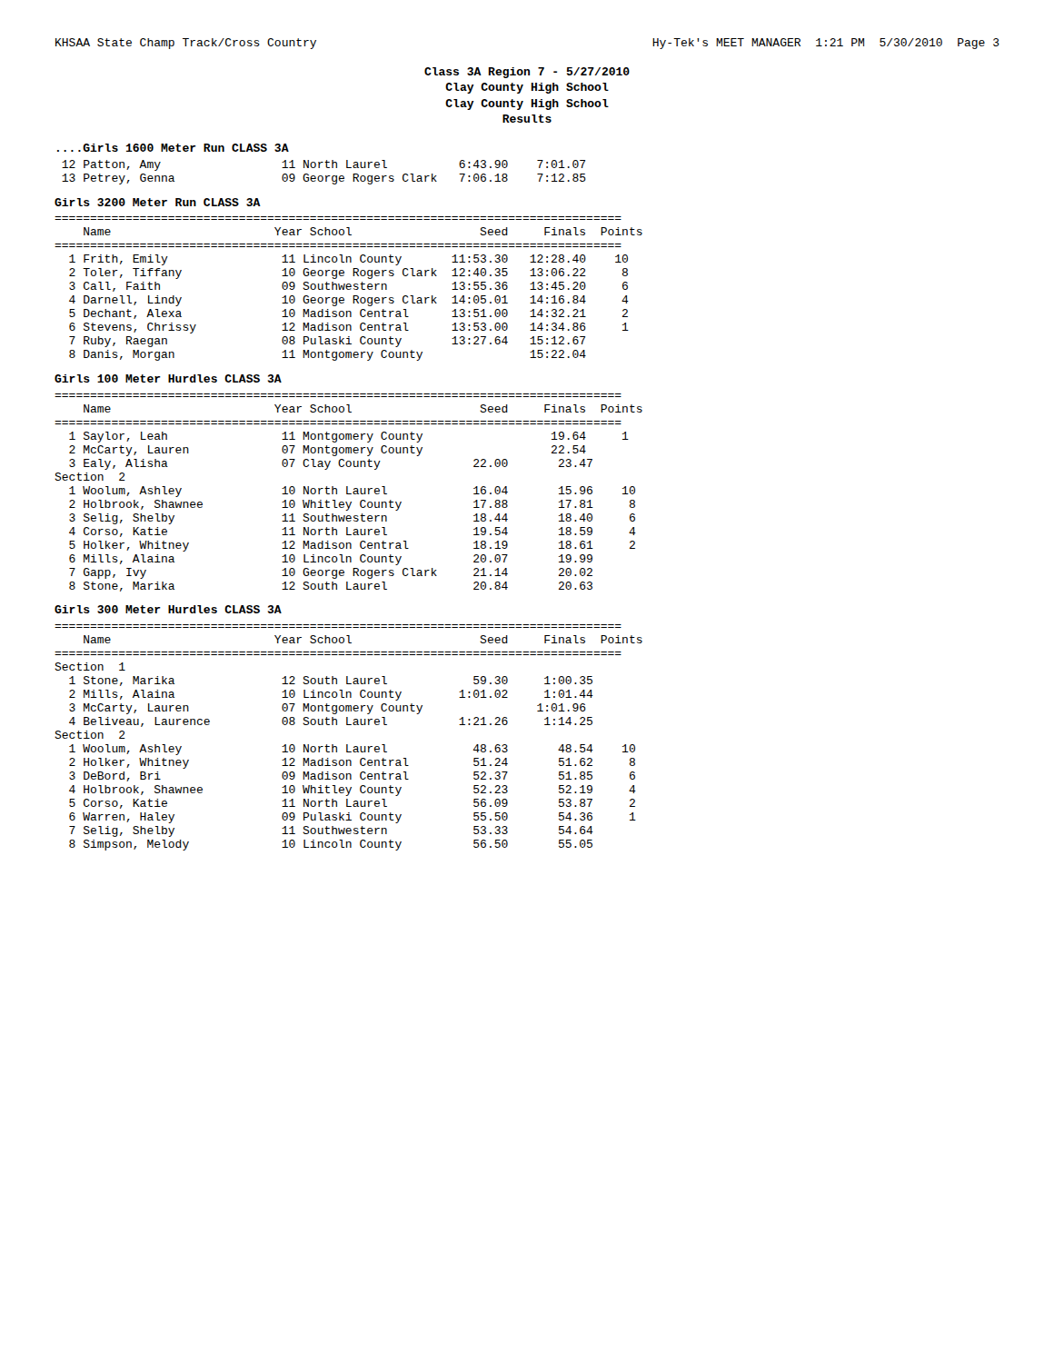KHSAA State Champ Track/Cross Country Hy-Tek's MEET MANAGER 1:21 PM 5/30/2010 Page 3
Class 3A Region 7 - 5/27/2010 Clay County High School Clay County High School Results
....Girls 1600 Meter Run CLASS 3A
 12 Patton, Amy                 11 North Laurel          6:43.90    7:01.07
 13 Petrey, Genna               09 George Rogers Clark   7:06.18    7:12.85
Girls 3200 Meter Run CLASS 3A
================================================================================
    Name                       Year School                  Seed     Finals  Points
================================================================================
  1 Frith, Emily                11 Lincoln County       11:53.30   12:28.40    10
  2 Toler, Tiffany              10 George Rogers Clark  12:40.35   13:06.22     8
  3 Call, Faith                 09 Southwestern         13:55.36   13:45.20     6
  4 Darnell, Lindy              10 George Rogers Clark  14:05.01   14:16.84     4
  5 Dechant, Alexa              10 Madison Central      13:51.00   14:32.21     2
  6 Stevens, Chrissy            12 Madison Central      13:53.00   14:34.86     1
  7 Ruby, Raegan                08 Pulaski County       13:27.64   15:12.67
  8 Danis, Morgan               11 Montgomery County               15:22.04
Girls 100 Meter Hurdles CLASS 3A
================================================================================
    Name                       Year School                  Seed     Finals  Points
================================================================================
  1 Saylor, Leah                11 Montgomery County                  19.64     1
  2 McCarty, Lauren             07 Montgomery County                  22.54
  3 Ealy, Alisha                07 Clay County             22.00       23.47
Section  2
  1 Woolum, Ashley              10 North Laurel            16.04       15.96    10
  2 Holbrook, Shawnee           10 Whitley County          17.88       17.81     8
  3 Selig, Shelby               11 Southwestern            18.44       18.40     6
  4 Corso, Katie                11 North Laurel            19.54       18.59     4
  5 Holker, Whitney             12 Madison Central         18.19       18.61     2
  6 Mills, Alaina               10 Lincoln County          20.07       19.99
  7 Gapp, Ivy                   10 George Rogers Clark     21.14       20.02
  8 Stone, Marika               12 South Laurel            20.84       20.63
Girls 300 Meter Hurdles CLASS 3A
================================================================================
    Name                       Year School                  Seed     Finals  Points
================================================================================
Section  1
  1 Stone, Marika               12 South Laurel            59.30     1:00.35
  2 Mills, Alaina               10 Lincoln County        1:01.02     1:01.44
  3 McCarty, Lauren             07 Montgomery County                1:01.96
  4 Beliveau, Laurence          08 South Laurel          1:21.26     1:14.25
Section  2
  1 Woolum, Ashley              10 North Laurel            48.63       48.54    10
  2 Holker, Whitney             12 Madison Central         51.24       51.62     8
  3 DeBord, Bri                 09 Madison Central         52.37       51.85     6
  4 Holbrook, Shawnee           10 Whitley County          52.23       52.19     4
  5 Corso, Katie                11 North Laurel            56.09       53.87     2
  6 Warren, Haley               09 Pulaski County          55.50       54.36     1
  7 Selig, Shelby               11 Southwestern            53.33       54.64
  8 Simpson, Melody             10 Lincoln County          56.50       55.05